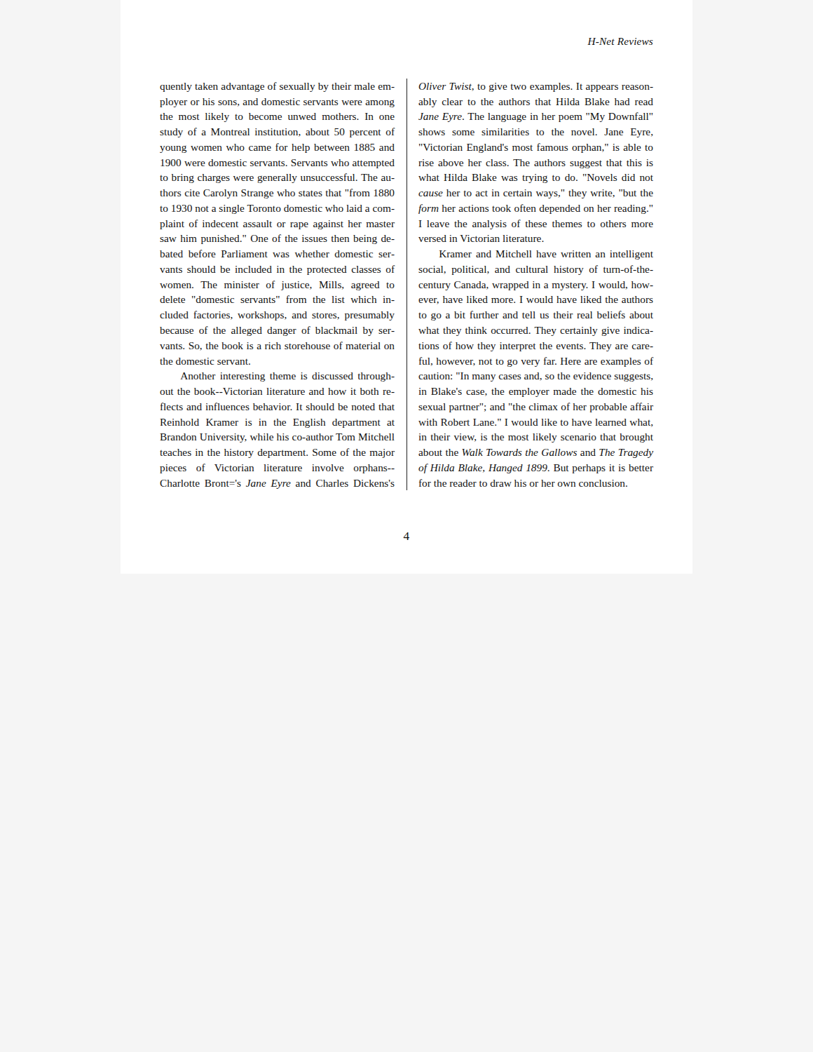H-Net Reviews
quently taken advantage of sexually by their male employer or his sons, and domestic servants were among the most likely to become unwed mothers. In one study of a Montreal institution, about 50 percent of young women who came for help between 1885 and 1900 were domestic servants. Servants who attempted to bring charges were generally unsuccessful. The authors cite Carolyn Strange who states that "from 1880 to 1930 not a single Toronto domestic who laid a complaint of indecent assault or rape against her master saw him punished." One of the issues then being debated before Parliament was whether domestic servants should be included in the protected classes of women. The minister of justice, Mills, agreed to delete "domestic servants" from the list which included factories, workshops, and stores, presumably because of the alleged danger of blackmail by servants. So, the book is a rich storehouse of material on the domestic servant.
Another interesting theme is discussed throughout the book--Victorian literature and how it both reflects and influences behavior. It should be noted that Reinhold Kramer is in the English department at Brandon University, while his co-author Tom Mitchell teaches in the history department. Some of the major pieces of Victorian literature involve orphans--Charlotte Bront='s Jane Eyre and Charles Dickens's Oliver Twist, to give two examples. It appears reasonably clear to the authors that Hilda Blake had read Jane Eyre. The language in her poem "My Downfall" shows some similarities to the novel. Jane Eyre, "Victorian England's most famous orphan," is able to rise above her class. The authors suggest that this is what Hilda Blake was trying to do. "Novels did not cause her to act in certain ways," they write, "but the form her actions took often depended on her reading." I leave the analysis of these themes to others more versed in Victorian literature.
Kramer and Mitchell have written an intelligent social, political, and cultural history of turn-of-the-century Canada, wrapped in a mystery. I would, however, have liked more. I would have liked the authors to go a bit further and tell us their real beliefs about what they think occurred. They certainly give indications of how they interpret the events. They are careful, however, not to go very far. Here are examples of caution: "In many cases and, so the evidence suggests, in Blake's case, the employer made the domestic his sexual partner"; and "the climax of her probable affair with Robert Lane." I would like to have learned what, in their view, is the most likely scenario that brought about the Walk Towards the Gallows and The Tragedy of Hilda Blake, Hanged 1899. But perhaps it is better for the reader to draw his or her own conclusion.
4